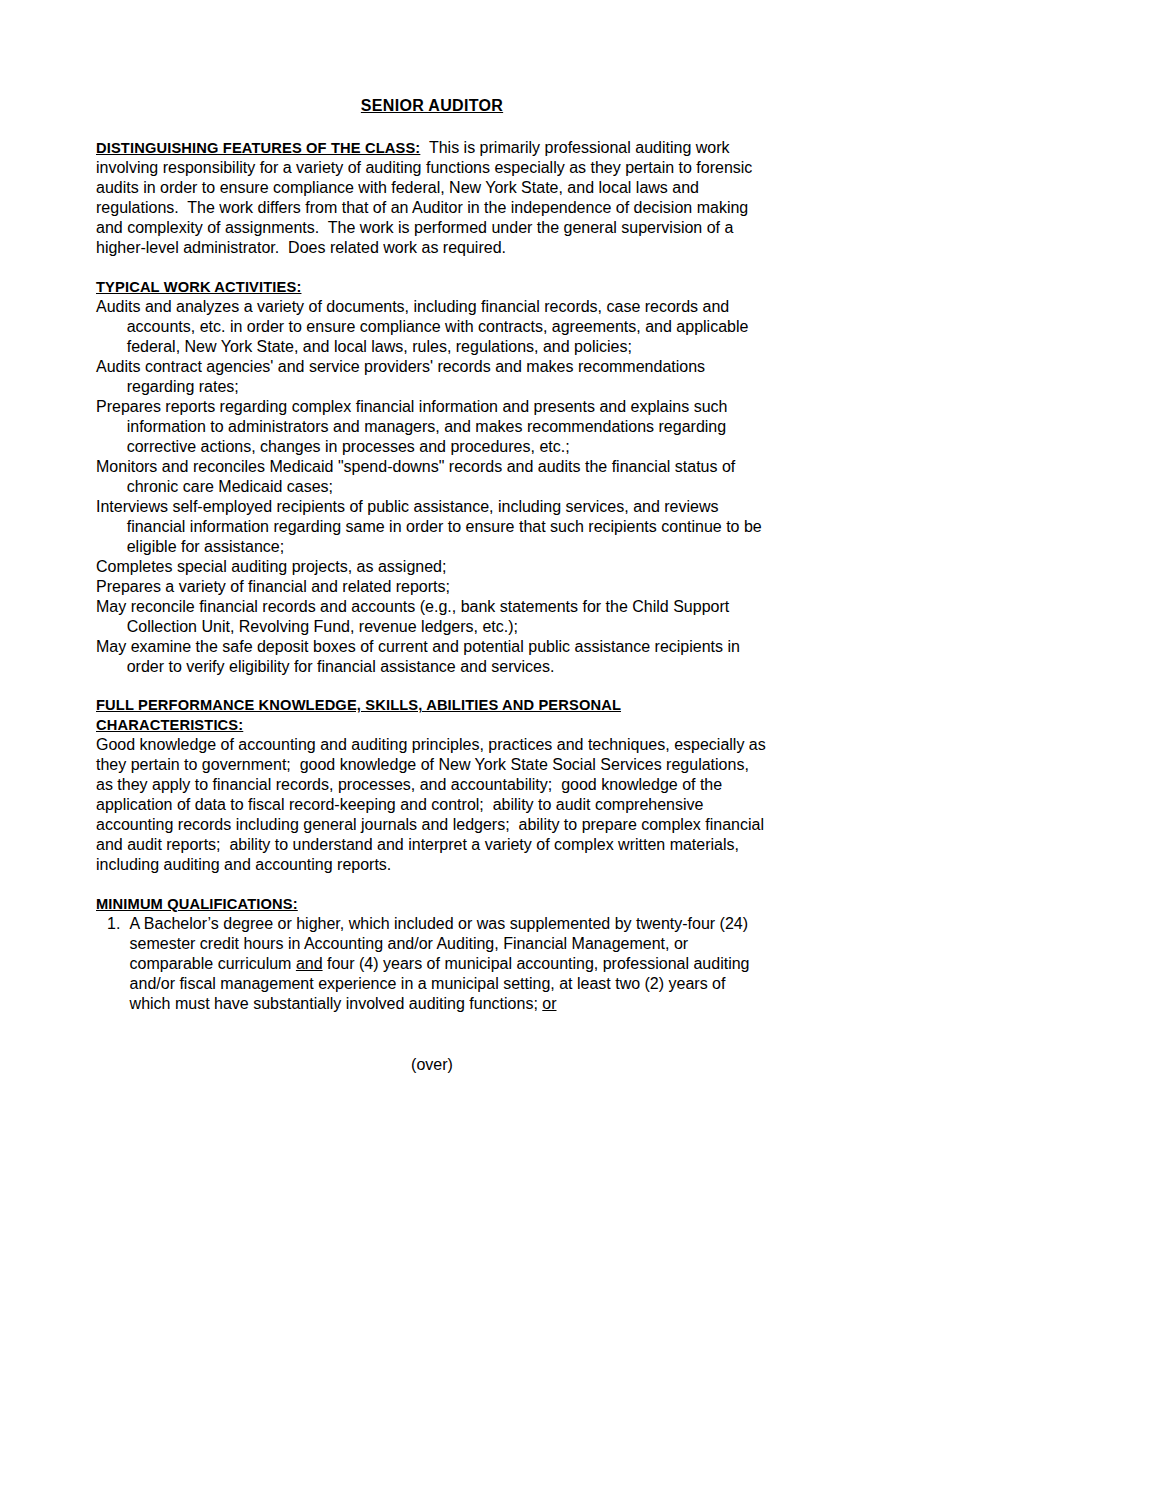SENIOR AUDITOR
Distinguishing Features of the Class:
This is primarily professional auditing work involving responsibility for a variety of auditing functions especially as they pertain to forensic audits in order to ensure compliance with federal, New York State, and local laws and regulations. The work differs from that of an Auditor in the independence of decision making and complexity of assignments. The work is performed under the general supervision of a higher-level administrator. Does related work as required.
Typical Work Activities:
Audits and analyzes a variety of documents, including financial records, case records and accounts, etc. in order to ensure compliance with contracts, agreements, and applicable federal, New York State, and local laws, rules, regulations, and policies;
Audits contract agencies' and service providers' records and makes recommendations regarding rates;
Prepares reports regarding complex financial information and presents and explains such information to administrators and managers, and makes recommendations regarding corrective actions, changes in processes and procedures, etc.;
Monitors and reconciles Medicaid "spend-downs" records and audits the financial status of chronic care Medicaid cases;
Interviews self-employed recipients of public assistance, including services, and reviews financial information regarding same in order to ensure that such recipients continue to be eligible for assistance;
Completes special auditing projects, as assigned;
Prepares a variety of financial and related reports;
May reconcile financial records and accounts (e.g., bank statements for the Child Support Collection Unit, Revolving Fund, revenue ledgers, etc.);
May examine the safe deposit boxes of current and potential public assistance recipients in order to verify eligibility for financial assistance and services.
Full Performance Knowledge, Skills, Abilities and Personal Characteristics:
Good knowledge of accounting and auditing principles, practices and techniques, especially as they pertain to government; good knowledge of New York State Social Services regulations, as they apply to financial records, processes, and accountability; good knowledge of the application of data to fiscal record-keeping and control; ability to audit comprehensive accounting records including general journals and ledgers; ability to prepare complex financial and audit reports; ability to understand and interpret a variety of complex written materials, including auditing and accounting reports.
Minimum Qualifications:
A Bachelor’s degree or higher, which included or was supplemented by twenty-four (24) semester credit hours in Accounting and/or Auditing, Financial Management, or comparable curriculum and four (4) years of municipal accounting, professional auditing and/or fiscal management experience in a municipal setting, at least two (2) years of which must have substantially involved auditing functions; or
(over)